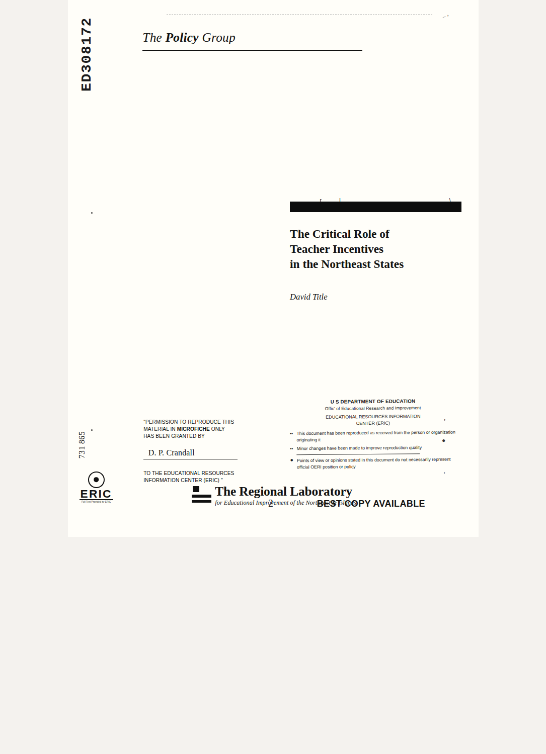_ ,
ED308172
731 865
ERIC
Full Text Provided by ERIC
The Policy Group
r I \
The Critical Role of
Teacher Incentives
in the Northeast States
David Title
"PERMISSION TO REPRODUCE THIS
MATERIAL IN MICROFICHE ONLY
HAS BEEN GRANTED BY
D. P. Crandall
TO THE EDUCATIONAL RESOURCES
INFORMATION CENTER (ERIC) "
U S DEPARTMENT OF EDUCATION
Offic’ of Educational Research and Improvement
EDUCATIONAL RESOURCES INFORMATION
CENTER (ERIC)
••This document has been reproduced as received from the person or organization originating it
••Minor changes have been made to improve reproduction quality
●Points of view or opinions stated in this document do not necessarily represent official OERI position or policy
, ● . ‘
The Regional Laboratory
for Educational Improvement of the Northeast & Islands
2
BEST COPY AVAILABLE